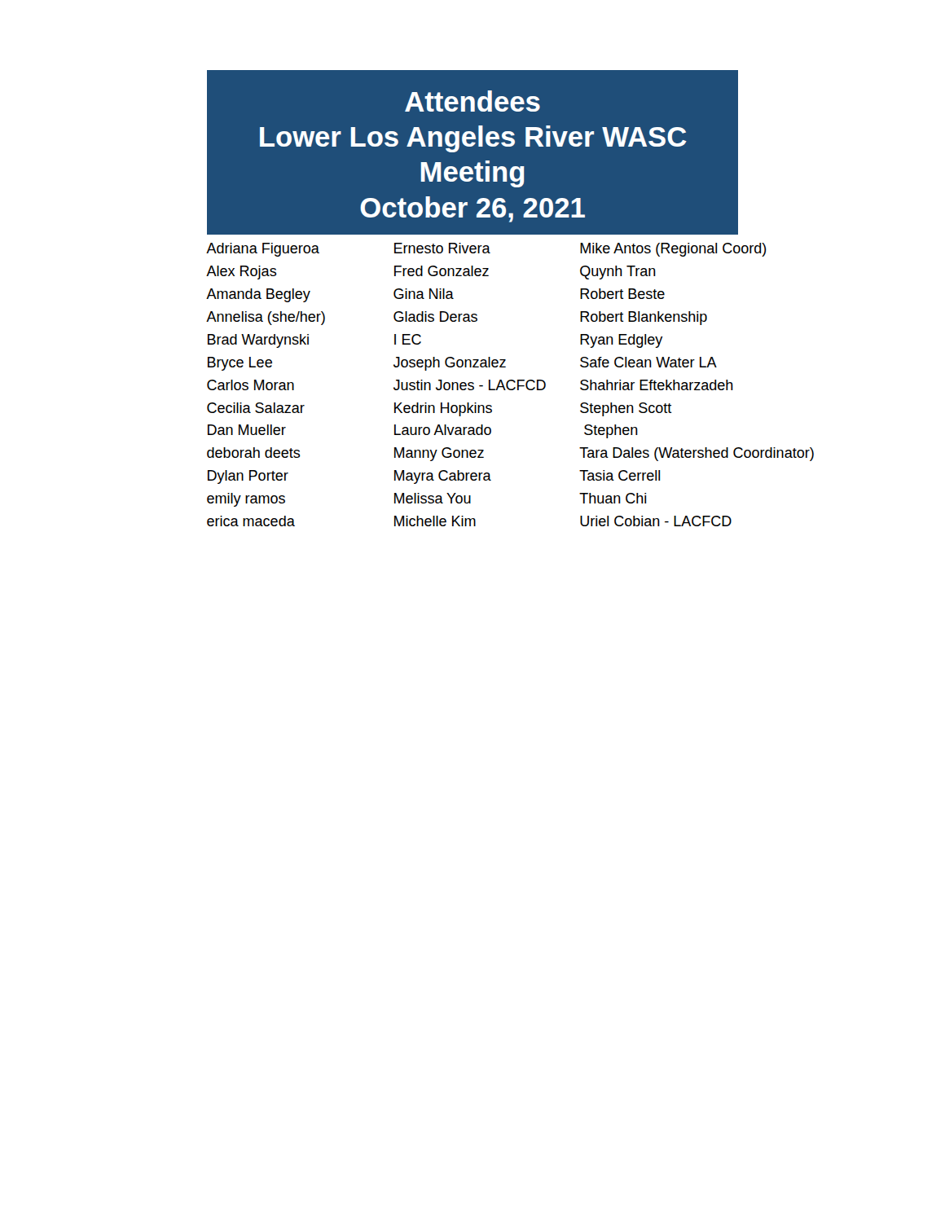Attendees Lower Los Angeles River WASC Meeting October 26, 2021
Adriana Figueroa
Alex Rojas
Amanda Begley
Annelisa (she/her)
Brad Wardynski
Bryce Lee
Carlos Moran
Cecilia Salazar
Dan Mueller
deborah deets
Dylan Porter
emily ramos
erica maceda
Ernesto Rivera
Fred Gonzalez
Gina Nila
Gladis Deras
I EC
Joseph Gonzalez
Justin Jones - LACFCD
Kedrin Hopkins
Lauro Alvarado
Manny Gonez
Mayra Cabrera
Melissa You
Michelle Kim
Mike Antos (Regional Coord)
Quynh Tran
Robert Beste
Robert Blankenship
Ryan Edgley
Safe Clean Water LA
Shahriar Eftekharzadeh
Stephen Scott
Stephen
Tara Dales (Watershed Coordinator)
Tasia Cerrell
Thuan Chi
Uriel Cobian - LACFCD